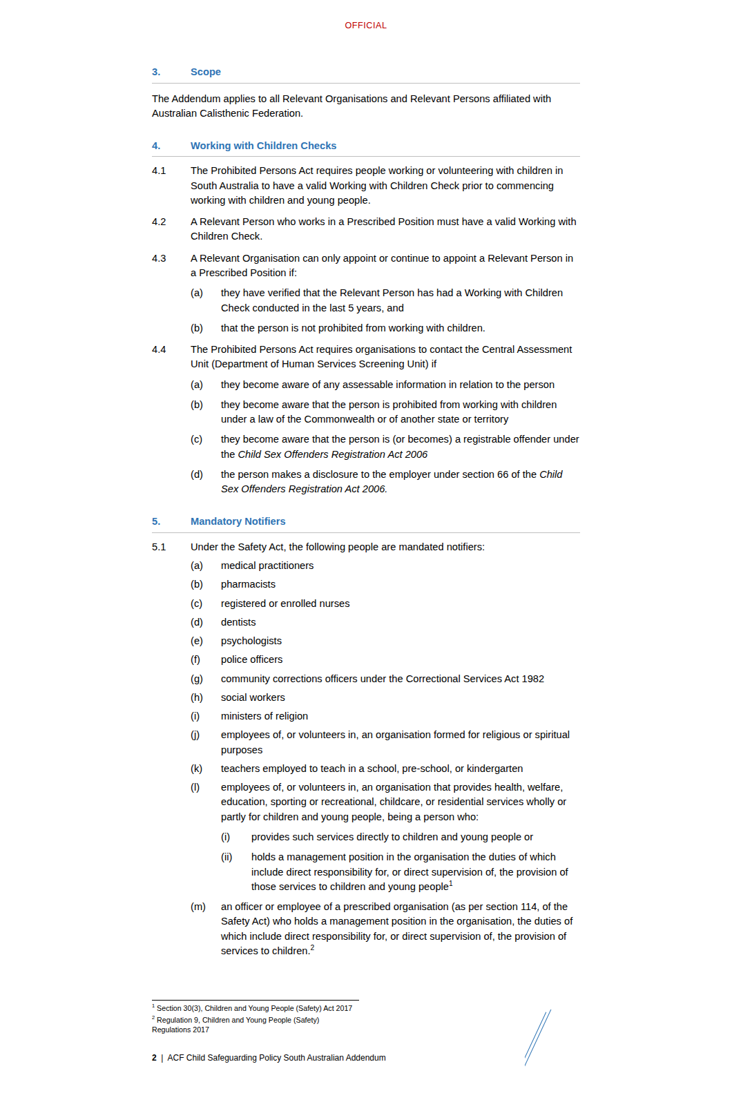OFFICIAL
3. Scope
The Addendum applies to all Relevant Organisations and Relevant Persons affiliated with Australian Calisthenic Federation.
4. Working with Children Checks
4.1
The Prohibited Persons Act requires people working or volunteering with children in South Australia to have a valid Working with Children Check prior to commencing working with children and young people.
4.2
A Relevant Person who works in a Prescribed Position must have a valid Working with Children Check.
4.3
A Relevant Organisation can only appoint or continue to appoint a Relevant Person in a Prescribed Position if:
(a)
they have verified that the Relevant Person has had a Working with Children Check conducted in the last 5 years, and
(b)
that the person is not prohibited from working with children.
4.4
The Prohibited Persons Act requires organisations to contact the Central Assessment Unit (Department of Human Services Screening Unit) if
(a)
they become aware of any assessable information in relation to the person
(b)
they become aware that the person is prohibited from working with children under a law of the Commonwealth or of another state or territory
(c)
they become aware that the person is (or becomes) a registrable offender under the Child Sex Offenders Registration Act 2006
(d)
the person makes a disclosure to the employer under section 66 of the Child Sex Offenders Registration Act 2006.
5. Mandatory Notifiers
5.1
Under the Safety Act, the following people are mandated notifiers:
(a)
medical practitioners
(b)
pharmacists
(c)
registered or enrolled nurses
(d)
dentists
(e)
psychologists
(f)
police officers
(g)
community corrections officers under the Correctional Services Act 1982
(h)
social workers
(i)
ministers of religion
(j)
employees of, or volunteers in, an organisation formed for religious or spiritual purposes
(k)
teachers employed to teach in a school, pre-school, or kindergarten
(l)
employees of, or volunteers in, an organisation that provides health, welfare, education, sporting or recreational, childcare, or residential services wholly or partly for children and young people, being a person who:
(i)
provides such services directly to children and young people or
(ii)
holds a management position in the organisation the duties of which include direct responsibility for, or direct supervision of, the provision of those services to children and young people1
(m)
an officer or employee of a prescribed organisation (as per section 114, of the Safety Act) who holds a management position in the organisation, the duties of which include direct responsibility for, or direct supervision of, the provision of services to children.2
1 Section 30(3), Children and Young People (Safety) Act 2017
2 Regulation 9, Children and Young People (Safety) Regulations 2017
2 | ACF Child Safeguarding Policy South Australian Addendum